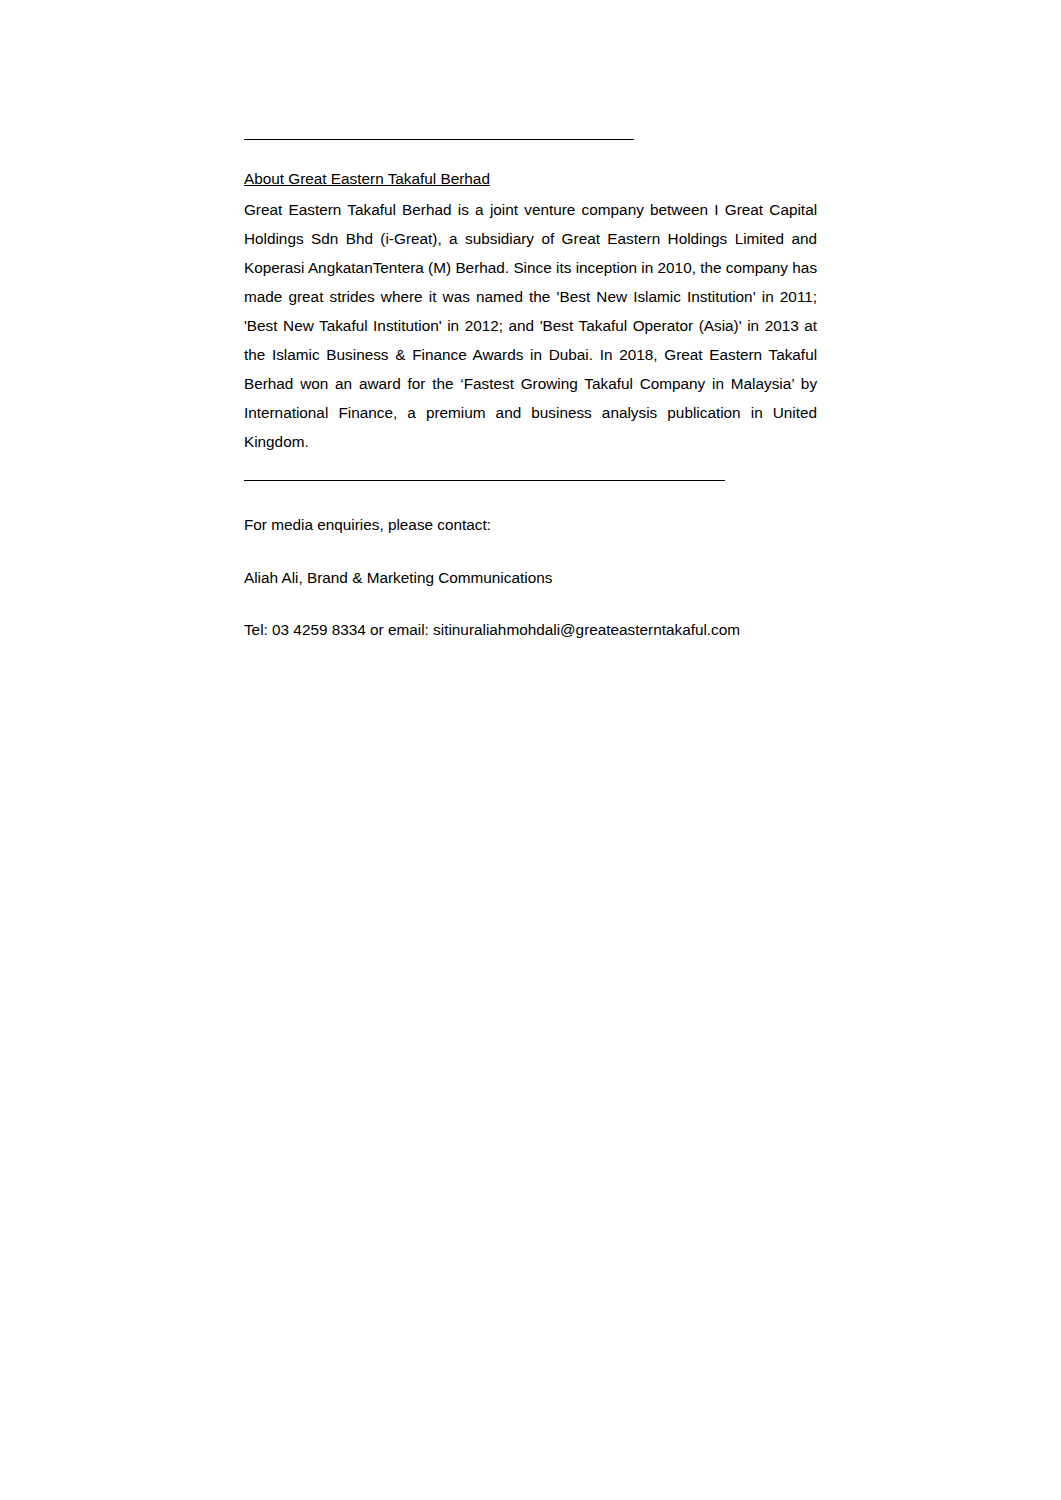About Great Eastern Takaful Berhad
Great Eastern Takaful Berhad is a joint venture company between I Great Capital Holdings Sdn Bhd (i-Great), a subsidiary of Great Eastern Holdings Limited and Koperasi AngkatanTentera (M) Berhad. Since its inception in 2010, the company has made great strides where it was named the 'Best New Islamic Institution' in 2011; 'Best New Takaful Institution' in 2012; and 'Best Takaful Operator (Asia)' in 2013 at the Islamic Business & Finance Awards in Dubai. In 2018, Great Eastern Takaful Berhad won an award for the ‘Fastest Growing Takaful Company in Malaysia’ by International Finance, a premium and business analysis publication in United Kingdom.
For media enquiries, please contact:
Aliah Ali, Brand & Marketing Communications
Tel: 03 4259 8334 or email: sitinuraliahmohdali@greateasterntakaful.com